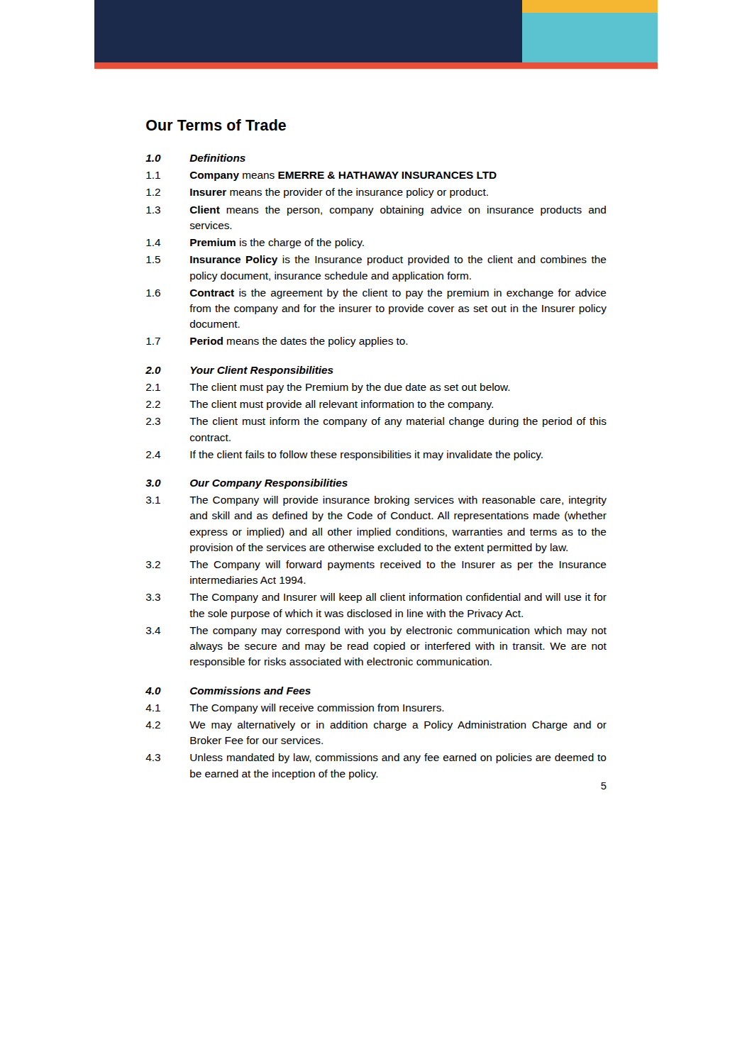Our Terms of Trade
| 1.0 | Definitions |
| 1.1 | Company means EMERRE & HATHAWAY INSURANCES LTD |
| 1.2 | Insurer means the provider of the insurance policy or product. |
| 1.3 | Client means the person, company obtaining advice on insurance products and services. |
| 1.4 | Premium is the charge of the policy. |
| 1.5 | Insurance Policy is the Insurance product provided to the client and combines the policy document, insurance schedule and application form. |
| 1.6 | Contract is the agreement by the client to pay the premium in exchange for advice from the company and for the insurer to provide cover as set out in the Insurer policy document. |
| 1.7 | Period means the dates the policy applies to. |
| 2.0 | Your Client Responsibilities |
| 2.1 | The client must pay the Premium by the due date as set out below. |
| 2.2 | The client must provide all relevant information to the company. |
| 2.3 | The client must inform the company of any material change during the period of this contract. |
| 2.4 | If the client fails to follow these responsibilities it may invalidate the policy. |
| 3.0 | Our Company Responsibilities |
| 3.1 | The Company will provide insurance broking services with reasonable care, integrity and skill and as defined by the Code of Conduct. All representations made (whether express or implied) and all other implied conditions, warranties and terms as to the provision of the services are otherwise excluded to the extent permitted by law. |
| 3.2 | The Company will forward payments received to the Insurer as per the Insurance intermediaries Act 1994. |
| 3.3 | The Company and Insurer will keep all client information confidential and will use it for the sole purpose of which it was disclosed in line with the Privacy Act. |
| 3.4 | The company may correspond with you by electronic communication which may not always be secure and may be read copied or interfered with in transit. We are not responsible for risks associated with electronic communication. |
| 4.0 | Commissions and Fees |
| 4.1 | The Company will receive commission from Insurers. |
| 4.2 | We may alternatively or in addition charge a Policy Administration Charge and or Broker Fee for our services. |
| 4.3 | Unless mandated by law, commissions and any fee earned on policies are deemed to be earned at the inception of the policy. |
5